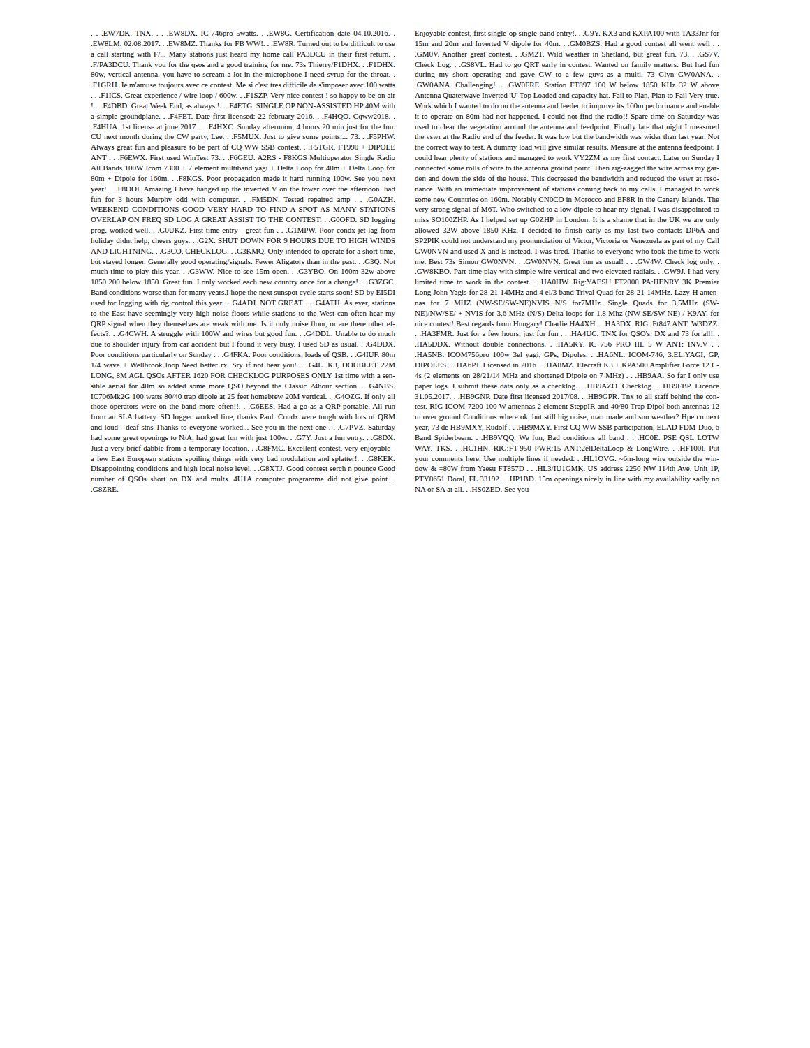. . .EW7DK. TNX. . . .EW8DX. IC-746pro 5watts. . .EW8G. Certification date 04.10.2016. . .EW8LM. 02.08.2017. . .EW8MZ. Thanks for FB WW!. . .EW8R. Turned out to be difficult to use a call starting with F/... Many stations just heard my home call PA3DCU in their first return. . .F/PA3DCU. Thank you for the qsos and a good training for me. 73s Thierry/F1DHX. . .F1DHX. 80w, vertical antenna. you have to scream a lot in the microphone I need syrup for the throat. . .F1GRH. Je m'amuse toujours avec ce contest. Me si c'est tres difficile de s'imposer avec 100 watts . . .F1ICS. Great experience / wire loop / 600w. . .F1SZP. Very nice contest ! so happy to be on air !. . .F4DBD. Great Week End, as always !. . .F4ETG. SINGLE OP NON-ASSISTED HP 40M with a simple groundplane. . .F4FET. Date first licensed: 22 february 2016. . .F4HQO. Cqww2018. . .F4HUA. 1st license at june 2017 . . .F4HXC. Sunday afternnon, 4 hours 20 min just for the fun. CU next month during the CW party, Lee. . .F5MUX. Just to give some points.... 73. . .F5PHW. Always great fun and pleasure to be part of CQ WW SSB contest. . .F5TGR. FT990 + DIPOLE ANT . . .F6EWX. First used WinTest 73. . .F6GEU. A2RS - F8KGS Multioperator Single Radio All Bands 100W Icom 7300 + 7 element multiband yagi + Delta Loop for 40m + Delta Loop for 80m + Dipole for 160m. . .F8KGS. Poor propagation made it hard running 100w. See you next year!. . .F8OOI. Amazing I have hanged up the inverted V on the tower over the afternoon. had fun for 3 hours Murphy odd with computer. . .FM5DN. Tested repaired amp . . .G0AZH. WEEKEND CONDITIONS GOOD VERY HARD TO FIND A SPOT AS MANY STATIONS OVERLAP ON FREQ SD LOG A GREAT ASSIST TO THE CONTEST. . .G0OFD. SD logging prog. worked well. . .G0UKZ. First time entry - great fun . . .G1MPW. Poor condx jet lag from holiday didnt help, cheers guys. . .G2X. SHUT DOWN FOR 9 HOURS DUE TO HIGH WINDS AND LIGHTNING. . .G3CO. CHECKLOG. . .G3KMQ. Only intended to operate for a short time, but stayed longer. Generally good operating/signals. Fewer Aligators than in the past. . .G3Q. Not much time to play this year. . .G3WW. Nice to see 15m open. . .G3YBO. On 160m 32w above 1850 200 below 1850. Great fun. I only worked each new country once for a change!. . .G3ZGC. Band conditions worse than for many years.I hope the next sunspot cycle starts soon! SD by EI5DI used for logging with rig control this year. . .G4ADJ. NOT GREAT . . .G4ATH. As ever, stations to the East have seemingly very high noise floors while stations to the West can often hear my QRP signal when they themselves are weak with me. Is it only noise floor, or are there other effects?. . .G4CWH. A struggle with 100W and wires but good fun. . .G4DDL. Unable to do much due to shoulder injury from car accident but I found it very busy. I used SD as usual. . .G4DDX. Poor conditions particularly on Sunday . . .G4FKA. Poor conditions, loads of QSB. . .G4IUF. 80m 1/4 wave + Wellbrook loop.Need better rx. Sry if not hear you!. . .G4L. K3, DOUBLET 22M LONG, 8M AGL QSOs AFTER 1620 FOR CHECKLOG PURPOSES ONLY 1st time with a sensible aerial for 40m so added some more QSO beyond the Classic 24hour section. . .G4NBS. IC706Mk2G 100 watts 80/40 trap dipole at 25 feet homebrew 20M vertical. . .G4OZG. If only all those operators were on the band more often!!. . .G6EES. Had a go as a QRP portable. All run from an SLA battery. SD logger worked fine, thanks Paul. Condx were tough with lots of QRM and loud - deaf stns Thanks to everyone worked... See you in the next one . . .G7PVZ. Saturday had some great openings to N/A, had great fun with just 100w. . .G7Y. Just a fun entry. . .G8DX. Just a very brief dabble from a temporary location. . .G8FMC. Excellent contest, very enjoyable - a few East European stations spoiling things with very bad modulation and splatter!. . .G8KEK. Disappointing conditions and high local noise level. . .G8XTJ. Good contest serch n pounce Good number of QSOs short on DX and mults. 4U1A computer programme did not give point. . .G8ZRE.
Enjoyable contest, first single-op single-band entry!. . .G9Y. KX3 and KXPA100 with TA33Jnr for 15m and 20m and Inverted V dipole for 40m. . .GM0BZS. Had a good contest all went well . . .GM0V. Another great contest. . .GM2T. Wild weather in Shetland, but great fun. 73. . .GS7V. Check Log. . .GS8VL. Had to go QRT early in contest. Wanted on family matters. But had fun during my short operating and gave GW to a few guys as a multi. 73 Glyn GW0ANA. . .GW0ANA. Challenging!. . .GW0FRE. Station FT897 100 W below 1850 KHz 32 W above Antenna Quaterwave Inverted 'U' Top Loaded and capacity hat. Fail to Plan, Plan to Fail Very true. Work which I wanted to do on the antenna and feeder to improve its 160m performance and enable it to operate on 80m had not happened. I could not find the radio!! Spare time on Saturday was used to clear the vegetation around the antenna and feedpoint. Finally late that night I measured the vswr at the Radio end of the feeder. It was low but the bandwidth was wider than last year. Not the correct way to test. A dummy load will give similar results. Measure at the antenna feedpoint. I could hear plenty of stations and managed to work VY2ZM as my first contact. Later on Sunday I connected some rolls of wire to the antenna ground point. Then zig-zagged the wire across my garden and down the side of the house. This decreased the bandwidth and reduced the vswr at resonance. With an immediate improvement of stations coming back to my calls. I managed to work some new Countries on 160m. Notably CN0CO in Morocco and EF8R in the Canary Islands. The very strong signal of M6T. Who switched to a low dipole to hear my signal. I was disappointed to miss SO100ZHP. As I helped set up G0ZHP in London. It is a shame that in the UK we are only allowed 32W above 1850 KHz. I decided to finish early as my last two contacts DP6A and SP2PIK could not understand my pronunciation of Victor, Victoria or Venezuela as part of my Call GW0NVN and used X and E instead. I was tired. Thanks to everyone who took the time to work me. Best 73s Simon GW0NVN. . .GW0NVN. Great fun as usual! . . .GW4W. Check log only. . .GW8KBO. Part time play with simple wire vertical and two elevated radials. . .GW9J. I had very limited time to work in the contest. . .HA0HW. Rig:YAESU FT2000 PA:HENRY 3K Premier Long John Yagis for 28-21-14MHz and 4 el/3 band Trival Quad for 28-21-14MHz. Lazy-H antennas for 7 MHZ (NW-SE/SW-NE)NVIS N/S for7MHz. Single Quads for 3,5MHz (SW-NE)/NW/SE/ + NVIS for 3,6 MHz (N/S) Delta loops for 1.8-Mhz (NW-SE/SW-NE) / K9AY. for nice contest! Best regards from Hungary! Charlie HA4XH. . .HA3DX. RIG: Ft847 ANT: W3DZZ. . .HA3FMR. Just for a few hours, just for fun . . .HA4UC. TNX for QSO's, DX and 73 for all!. . .HA5DDX. Without double connections. . .HA5KY. IC 756 PRO III. 5 W ANT: INV.V . . .HA5NB. ICOM756pro 100w 3el yagi, GPs, Dipoles. . .HA6NL. ICOM-746, 3.EL.YAGI, GP, DIPOLES. . .HA6PJ. Licensed in 2016. . .HA8MZ. Elecraft K3 + KPA500 Amplifier Force 12 C-4s (2 elements on 28/21/14 MHz and shortened Dipole on 7 MHz) . . .HB9AA. So far I only use paper logs. I submit these data only as a checklog. . .HB9AZO. Checklog. . .HB9FBP. Licence 31.05.2017. . .HB9GNP. Date first licensed 2017/08. . .HB9GPR. Tnx to all staff behind the contest. RIG ICOM-7200 100 W antennas 2 element SteppIR and 40/80 Trap Dipol both antennas 12 m over ground Conditions where ok, but still big noise, man made and sun weather? Hpe cu next year, 73 de HB9MXY, Rudolf . . .HB9MXY. First CQ WW SSB participation, ELAD FDM-Duo, 6 Band Spiderbeam. . .HB9VQQ. We fun, Bad conditions all band . . .HC0E. PSE QSL LOTW WAY. TKS. . .HC1HN. RIG:FT-950 PWR:15 ANT:2elDeltaLoop & LongWire. . .HF100I. Put your comments here. Use multiple lines if needed. . .HL1OVG. ~6m-long wire outside the window & =80W from Yaesu FT857D . . .HL3/IU1GMK. US address 2250 NW 114th Ave, Unit 1P, PTY8651 Doral, FL 33192. . .HP1BD. 15m openings nicely in line with my availability sadly no NA or SA at all. . .HS0ZED. See you